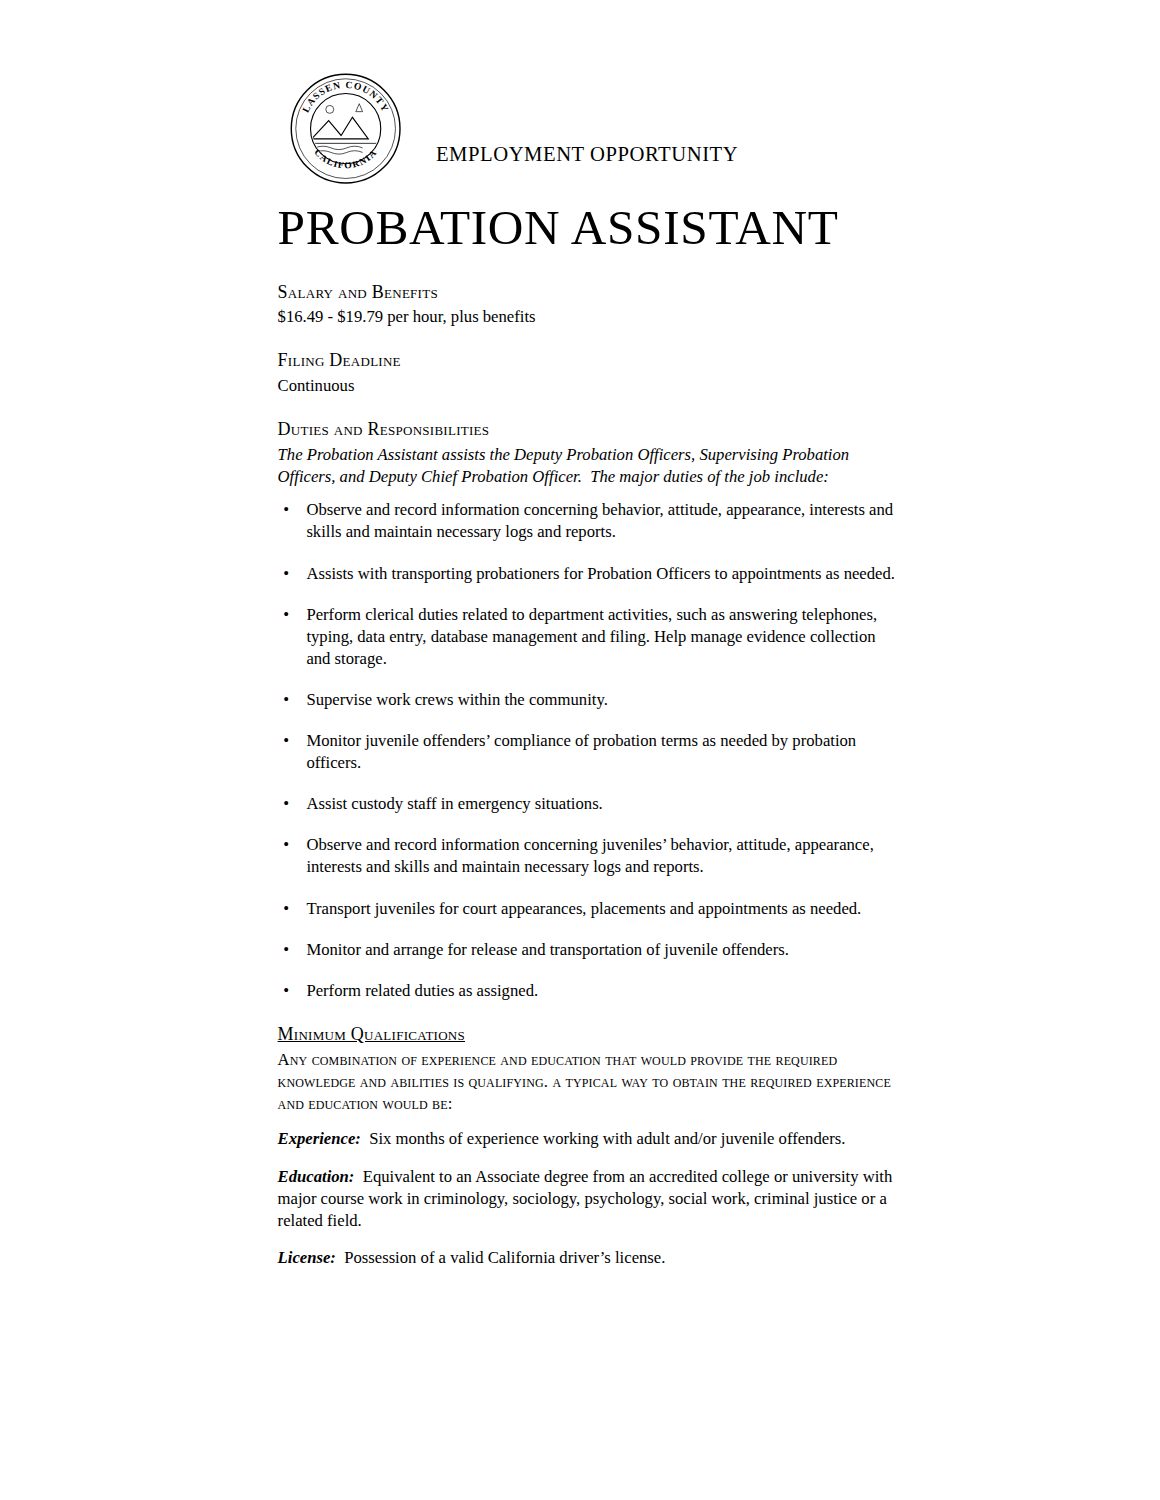LASSEN COUNTY CALIFORNIA
Employment Opportunity
PROBATION ASSISTANT
Salary and Benefits
$16.49 - $19.79 per hour, plus benefits
Filing Deadline
Continuous
Duties and Responsibilities
The Probation Assistant assists the Deputy Probation Officers, Supervising Probation Officers, and Deputy Chief Probation Officer. The major duties of the job include:
Observe and record information concerning behavior, attitude, appearance, interests and skills and maintain necessary logs and reports.
Assists with transporting probationers for Probation Officers to appointments as needed.
Perform clerical duties related to department activities, such as answering telephones, typing, data entry, database management and filing. Help manage evidence collection and storage.
Supervise work crews within the community.
Monitor juvenile offenders’ compliance of probation terms as needed by probation officers.
Assist custody staff in emergency situations.
Observe and record information concerning juveniles’ behavior, attitude, appearance, interests and skills and maintain necessary logs and reports.
Transport juveniles for court appearances, placements and appointments as needed.
Monitor and arrange for release and transportation of juvenile offenders.
Perform related duties as assigned.
Minimum Qualifications
Any combination of experience and education that would provide the required knowledge and abilities is qualifying. A typical way to obtain the required experience and education would be:
Experience: Six months of experience working with adult and/or juvenile offenders.
Education: Equivalent to an Associate degree from an accredited college or university with major course work in criminology, sociology, psychology, social work, criminal justice or a related field.
License: Possession of a valid California driver’s license.